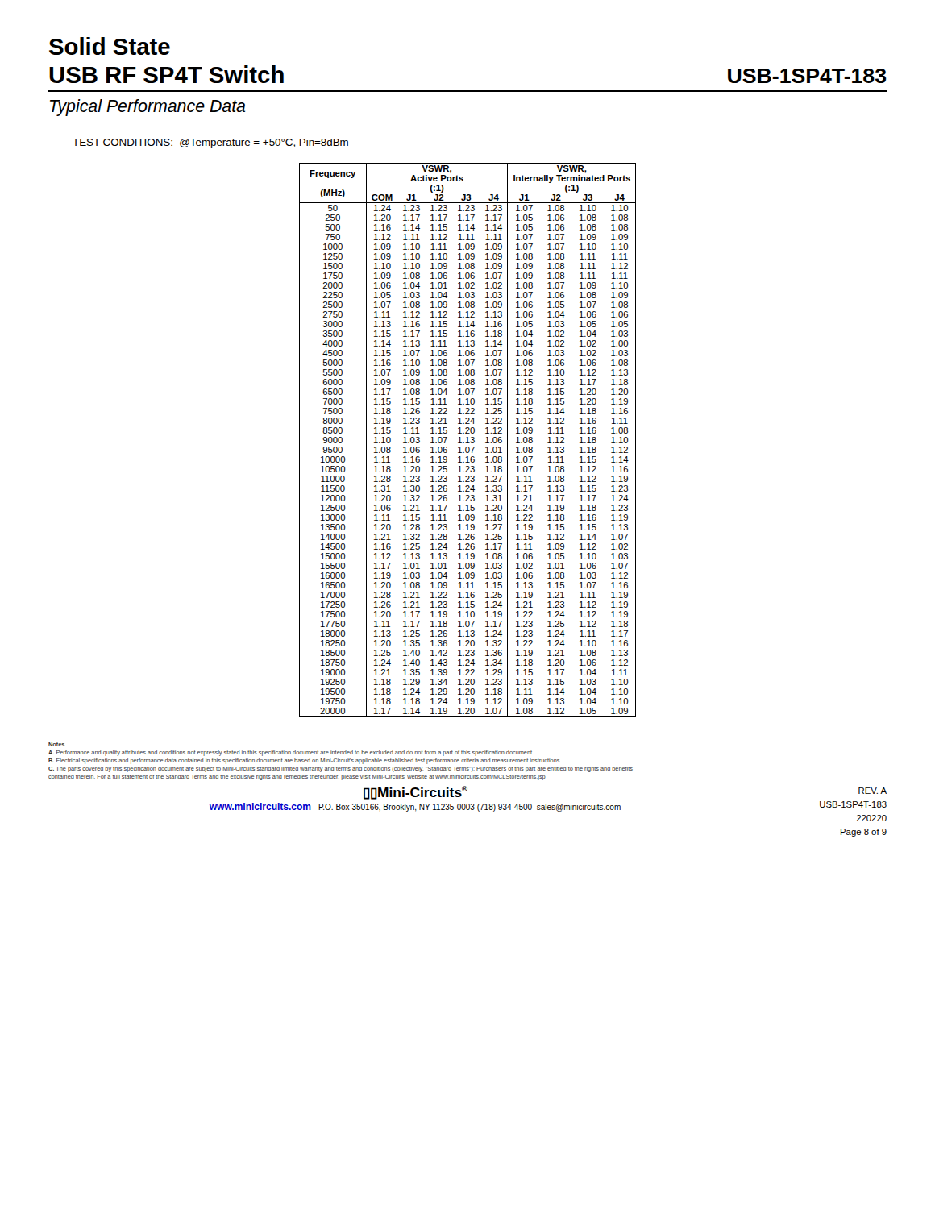Solid State
USB RF SP4T Switch
USB-1SP4T-183
Typical Performance Data
TEST CONDITIONS: @Temperature = +50°C, Pin=8dBm
| Frequency (MHz) | VSWR, Active Ports (:1) | VSWR, Internally Terminated Ports (:1) |
| --- | --- | --- |
| COM | J1 | J2 | J3 | J4 | J1 | J2 | J3 | J4 |
| 50 | 1.24 | 1.23 | 1.23 | 1.23 | 1.23 | 1.07 | 1.08 | 1.10 | 1.10 |
| 250 | 1.20 | 1.17 | 1.17 | 1.17 | 1.17 | 1.05 | 1.06 | 1.08 | 1.08 |
| 500 | 1.16 | 1.14 | 1.15 | 1.14 | 1.14 | 1.05 | 1.06 | 1.08 | 1.08 |
| 750 | 1.12 | 1.11 | 1.12 | 1.11 | 1.11 | 1.07 | 1.07 | 1.09 | 1.09 |
| 1000 | 1.09 | 1.10 | 1.11 | 1.09 | 1.09 | 1.07 | 1.07 | 1.10 | 1.10 |
| 1250 | 1.09 | 1.10 | 1.10 | 1.09 | 1.09 | 1.08 | 1.08 | 1.11 | 1.11 |
| 1500 | 1.10 | 1.10 | 1.09 | 1.08 | 1.09 | 1.09 | 1.08 | 1.11 | 1.12 |
| 1750 | 1.09 | 1.08 | 1.06 | 1.06 | 1.07 | 1.09 | 1.08 | 1.11 | 1.11 |
| 2000 | 1.06 | 1.04 | 1.01 | 1.02 | 1.02 | 1.08 | 1.07 | 1.09 | 1.10 |
| 2250 | 1.05 | 1.03 | 1.04 | 1.03 | 1.03 | 1.07 | 1.06 | 1.08 | 1.09 |
| 2500 | 1.07 | 1.08 | 1.09 | 1.08 | 1.09 | 1.06 | 1.05 | 1.07 | 1.08 |
| 2750 | 1.11 | 1.12 | 1.12 | 1.12 | 1.13 | 1.06 | 1.04 | 1.06 | 1.06 |
| 3000 | 1.13 | 1.16 | 1.15 | 1.14 | 1.16 | 1.05 | 1.03 | 1.05 | 1.05 |
| 3500 | 1.15 | 1.17 | 1.15 | 1.16 | 1.18 | 1.04 | 1.02 | 1.04 | 1.03 |
| 4000 | 1.14 | 1.13 | 1.11 | 1.13 | 1.14 | 1.04 | 1.02 | 1.02 | 1.00 |
| 4500 | 1.15 | 1.07 | 1.06 | 1.06 | 1.07 | 1.06 | 1.03 | 1.02 | 1.03 |
| 5000 | 1.16 | 1.10 | 1.08 | 1.07 | 1.08 | 1.08 | 1.06 | 1.06 | 1.08 |
| 5500 | 1.07 | 1.09 | 1.08 | 1.08 | 1.07 | 1.12 | 1.10 | 1.12 | 1.13 |
| 6000 | 1.09 | 1.08 | 1.06 | 1.08 | 1.08 | 1.15 | 1.13 | 1.17 | 1.18 |
| 6500 | 1.17 | 1.08 | 1.04 | 1.07 | 1.07 | 1.18 | 1.15 | 1.20 | 1.20 |
| 7000 | 1.15 | 1.15 | 1.11 | 1.10 | 1.15 | 1.18 | 1.15 | 1.20 | 1.19 |
| 7500 | 1.18 | 1.26 | 1.22 | 1.22 | 1.25 | 1.15 | 1.14 | 1.18 | 1.16 |
| 8000 | 1.19 | 1.23 | 1.21 | 1.24 | 1.22 | 1.12 | 1.12 | 1.16 | 1.11 |
| 8500 | 1.15 | 1.11 | 1.15 | 1.20 | 1.12 | 1.09 | 1.11 | 1.16 | 1.08 |
| 9000 | 1.10 | 1.03 | 1.07 | 1.13 | 1.06 | 1.08 | 1.12 | 1.18 | 1.10 |
| 9500 | 1.08 | 1.06 | 1.06 | 1.07 | 1.01 | 1.08 | 1.13 | 1.18 | 1.12 |
| 10000 | 1.11 | 1.16 | 1.19 | 1.16 | 1.08 | 1.07 | 1.11 | 1.15 | 1.14 |
| 10500 | 1.18 | 1.20 | 1.25 | 1.23 | 1.18 | 1.07 | 1.08 | 1.12 | 1.16 |
| 11000 | 1.28 | 1.23 | 1.23 | 1.23 | 1.27 | 1.11 | 1.08 | 1.12 | 1.19 |
| 11500 | 1.31 | 1.30 | 1.26 | 1.24 | 1.33 | 1.17 | 1.13 | 1.15 | 1.23 |
| 12000 | 1.20 | 1.32 | 1.26 | 1.23 | 1.31 | 1.21 | 1.17 | 1.17 | 1.24 |
| 12500 | 1.06 | 1.21 | 1.17 | 1.15 | 1.20 | 1.24 | 1.19 | 1.18 | 1.23 |
| 13000 | 1.11 | 1.15 | 1.11 | 1.09 | 1.18 | 1.22 | 1.18 | 1.16 | 1.19 |
| 13500 | 1.20 | 1.28 | 1.23 | 1.19 | 1.27 | 1.19 | 1.15 | 1.15 | 1.13 |
| 14000 | 1.21 | 1.32 | 1.28 | 1.26 | 1.25 | 1.15 | 1.12 | 1.14 | 1.07 |
| 14500 | 1.16 | 1.25 | 1.24 | 1.26 | 1.17 | 1.11 | 1.09 | 1.12 | 1.02 |
| 15000 | 1.12 | 1.13 | 1.13 | 1.19 | 1.08 | 1.06 | 1.05 | 1.10 | 1.03 |
| 15500 | 1.17 | 1.01 | 1.01 | 1.09 | 1.03 | 1.02 | 1.01 | 1.06 | 1.07 |
| 16000 | 1.19 | 1.03 | 1.04 | 1.09 | 1.03 | 1.06 | 1.08 | 1.03 | 1.12 |
| 16500 | 1.20 | 1.08 | 1.09 | 1.11 | 1.15 | 1.13 | 1.15 | 1.07 | 1.16 |
| 17000 | 1.28 | 1.21 | 1.22 | 1.16 | 1.25 | 1.19 | 1.21 | 1.11 | 1.19 |
| 17250 | 1.26 | 1.21 | 1.23 | 1.15 | 1.24 | 1.21 | 1.23 | 1.12 | 1.19 |
| 17500 | 1.20 | 1.17 | 1.19 | 1.10 | 1.19 | 1.22 | 1.24 | 1.12 | 1.19 |
| 17750 | 1.11 | 1.17 | 1.18 | 1.07 | 1.17 | 1.23 | 1.25 | 1.12 | 1.18 |
| 18000 | 1.13 | 1.25 | 1.26 | 1.13 | 1.24 | 1.23 | 1.24 | 1.11 | 1.17 |
| 18250 | 1.20 | 1.35 | 1.36 | 1.20 | 1.32 | 1.22 | 1.24 | 1.10 | 1.16 |
| 18500 | 1.25 | 1.40 | 1.42 | 1.23 | 1.36 | 1.19 | 1.21 | 1.08 | 1.13 |
| 18750 | 1.24 | 1.40 | 1.43 | 1.24 | 1.34 | 1.18 | 1.20 | 1.06 | 1.12 |
| 19000 | 1.21 | 1.35 | 1.39 | 1.22 | 1.29 | 1.15 | 1.17 | 1.04 | 1.11 |
| 19250 | 1.18 | 1.29 | 1.34 | 1.20 | 1.23 | 1.13 | 1.15 | 1.03 | 1.10 |
| 19500 | 1.18 | 1.24 | 1.29 | 1.20 | 1.18 | 1.11 | 1.14 | 1.04 | 1.10 |
| 19750 | 1.18 | 1.18 | 1.24 | 1.19 | 1.12 | 1.09 | 1.13 | 1.04 | 1.10 |
| 20000 | 1.17 | 1.14 | 1.19 | 1.20 | 1.07 | 1.08 | 1.12 | 1.05 | 1.09 |
Notes
A. Performance and quality attributes and conditions not expressly stated in this specification document are intended to be excluded and do not form a part of this specification document.
B. Electrical specifications and performance data contained in this specification document are based on Mini-Circuit's applicable established test performance criteria and measurement instructions.
C. The parts covered by this specification document are subject to Mini-Circuits standard limited warranty and terms and conditions (collectively, "Standard Terms"); Purchasers of this part are entitled to the rights and benefits contained therein. For a full statement of the Standard Terms and the exclusive rights and remedies thereunder, please visit Mini-Circuits' website at www.minicircuits.com/MCLStore/terms.jsp
▯▯Mini-Circuits®
www.minicircuits.com P.O. Box 350166, Brooklyn, NY 11235-0003 (718) 934-4500 sales@minicircuits.com
REV. A
USB-1SP4T-183
220220
Page 8 of 9